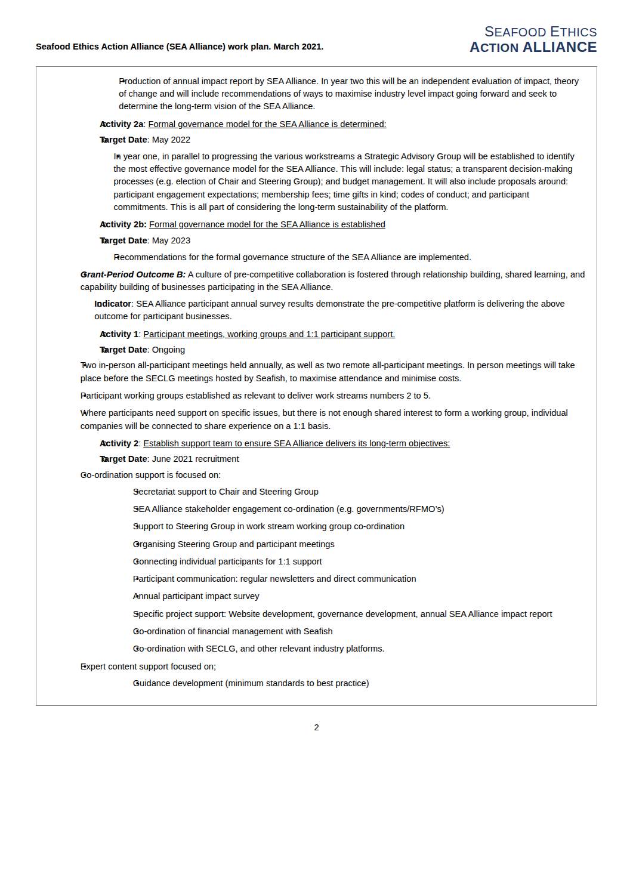Seafood Ethics Action Alliance (SEA Alliance) work plan. March 2021.
SEAFOOD ETHICS
ACTION ALLIANCE
Production of annual impact report by SEA Alliance. In year two this will be an independent evaluation of impact, theory of change and will include recommendations of ways to maximise industry level impact going forward and seek to determine the long-term vision of the SEA Alliance.
Activity 2a: Formal governance model for the SEA Alliance is determined:
Target Date: May 2022
In year one, in parallel to progressing the various workstreams a Strategic Advisory Group will be established to identify the most effective governance model for the SEA Alliance. This will include: legal status; a transparent decision-making processes (e.g. election of Chair and Steering Group); and budget management. It will also include proposals around: participant engagement expectations; membership fees; time gifts in kind; codes of conduct; and participant commitments. This is all part of considering the long-term sustainability of the platform.
Activity 2b: Formal governance model for the SEA Alliance is established
Target Date: May 2023
Recommendations for the formal governance structure of the SEA Alliance are implemented.
Grant-Period Outcome B: A culture of pre-competitive collaboration is fostered through relationship building, shared learning, and capability building of businesses participating in the SEA Alliance.
Indicator: SEA Alliance participant annual survey results demonstrate the pre-competitive platform is delivering the above outcome for participant businesses.
Activity 1: Participant meetings, working groups and 1:1 participant support.
Target Date: Ongoing
Two in-person all-participant meetings held annually, as well as two remote all-participant meetings. In person meetings will take place before the SECLG meetings hosted by Seafish, to maximise attendance and minimise costs.
Participant working groups established as relevant to deliver work streams numbers 2 to 5.
Where participants need support on specific issues, but there is not enough shared interest to form a working group, individual companies will be connected to share experience on a 1:1 basis.
Activity 2: Establish support team to ensure SEA Alliance delivers its long-term objectives:
Target Date: June 2021 recruitment
Co-ordination support is focused on:
Secretariat support to Chair and Steering Group
SEA Alliance stakeholder engagement co-ordination (e.g. governments/RFMO’s)
Support to Steering Group in work stream working group co-ordination
Organising Steering Group and participant meetings
Connecting individual participants for 1:1 support
Participant communication: regular newsletters and direct communication
Annual participant impact survey
Specific project support: Website development, governance development, annual SEA Alliance impact report
Co-ordination of financial management with Seafish
Co-ordination with SECLG, and other relevant industry platforms.
Expert content support focused on;
Guidance development (minimum standards to best practice)
2